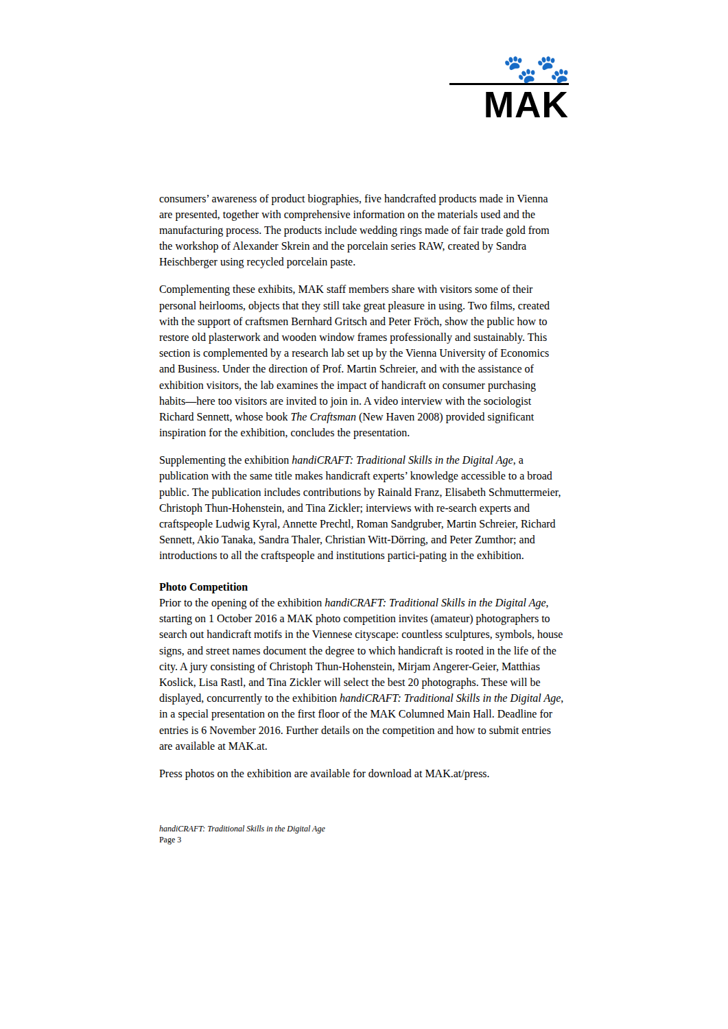🐾🐾
MAK
consumers’ awareness of product biographies, five handcrafted products made in Vienna are presented, together with comprehensive information on the materials used and the manufacturing process. The products include wedding rings made of fair trade gold from the workshop of Alexander Skrein and the porcelain series RAW, created by Sandra Heischberger using recycled porcelain paste.
Complementing these exhibits, MAK staff members share with visitors some of their personal heirlooms, objects that they still take great pleasure in using. Two films, created with the support of craftsmen Bernhard Gritsch and Peter Fröch, show the public how to restore old plasterwork and wooden window frames professionally and sustainably. This section is complemented by a research lab set up by the Vienna University of Economics and Business. Under the direction of Prof. Martin Schreier, and with the assistance of exhibition visitors, the lab examines the impact of handicraft on consumer purchasing habits—here too visitors are invited to join in. A video interview with the sociologist Richard Sennett, whose book The Craftsman (New Haven 2008) provided significant inspiration for the exhibition, concludes the presentation.
Supplementing the exhibition handiCRAFT: Traditional Skills in the Digital Age, a publication with the same title makes handicraft experts’ knowledge accessible to a broad public. The publication includes contributions by Rainald Franz, Elisabeth Schmuttermeier, Christoph Thun-Hohenstein, and Tina Zickler; interviews with re-search experts and craftspeople Ludwig Kyral, Annette Prechtl, Roman Sandgruber, Martin Schreier, Richard Sennett, Akio Tanaka, Sandra Thaler, Christian Witt-Dörring, and Peter Zumthor; and introductions to all the craftspeople and institutions partici-pating in the exhibition.
Photo Competition
Prior to the opening of the exhibition handiCRAFT: Traditional Skills in the Digital Age, starting on 1 October 2016 a MAK photo competition invites (amateur) photographers to search out handicraft motifs in the Viennese cityscape: countless sculptures, symbols, house signs, and street names document the degree to which handicraft is rooted in the life of the city. A jury consisting of Christoph Thun-Hohenstein, Mirjam Angerer-Geier, Matthias Koslick, Lisa Rastl, and Tina Zickler will select the best 20 photographs. These will be displayed, concurrently to the exhibition handiCRAFT: Traditional Skills in the Digital Age, in a special presentation on the first floor of the MAK Columned Main Hall. Deadline for entries is 6 November 2016. Further details on the competition and how to submit entries are available at MAK.at.
Press photos on the exhibition are available for download at MAK.at/press.
handiCRAFT: Traditional Skills in the Digital Age
Page 3